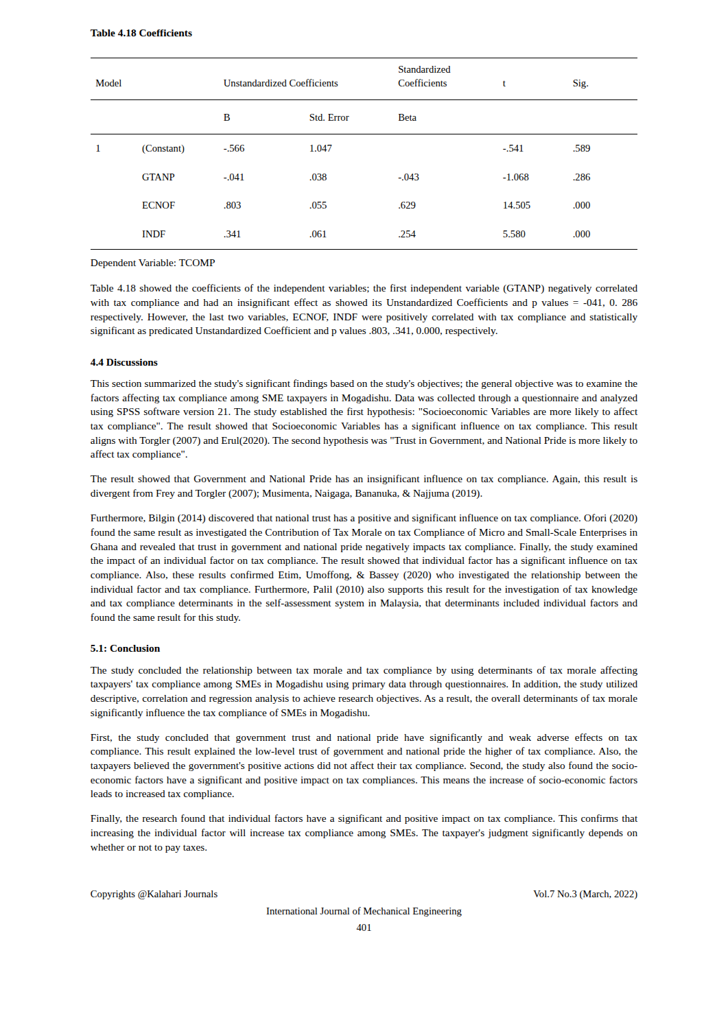Table 4.18 Coefficients
| Model | | Unstandardized Coefficients | Standardized Coefficients | t | Sig. |
| --- | --- | --- | --- | --- | --- |
| | | B | Std. Error | Beta | | |
| 1 | (Constant) | -.566 | 1.047 | | -.541 | .589 |
| | GTANP | -.041 | .038 | -.043 | -1.068 | .286 |
| | ECNOF | .803 | .055 | .629 | 14.505 | .000 |
| | INDF | .341 | .061 | .254 | 5.580 | .000 |
Dependent Variable: TCOMP
Table 4.18 showed the coefficients of the independent variables; the first independent variable (GTANP) negatively correlated with tax compliance and had an insignificant effect as showed its Unstandardized Coefficients and p values = -041, 0. 286 respectively. However, the last two variables, ECNOF, INDF were positively correlated with tax compliance and statistically significant as predicated Unstandardized Coefficient and p values .803, .341, 0.000, respectively.
4.4 Discussions
This section summarized the study's significant findings based on the study's objectives; the general objective was to examine the factors affecting tax compliance among SME taxpayers in Mogadishu. Data was collected through a questionnaire and analyzed using SPSS software version 21. The study established the first hypothesis: "Socioeconomic Variables are more likely to affect tax compliance". The result showed that Socioeconomic Variables has a significant influence on tax compliance. This result aligns with Torgler (2007) and Erul(2020). The second hypothesis was "Trust in Government, and National Pride is more likely to affect tax compliance".
The result showed that Government and National Pride has an insignificant influence on tax compliance. Again, this result is divergent from Frey and Torgler (2007); Musimenta, Naigaga, Bananuka, & Najjuma (2019).
Furthermore, Bilgin (2014) discovered that national trust has a positive and significant influence on tax compliance. Ofori (2020) found the same result as investigated the Contribution of Tax Morale on tax Compliance of Micro and Small-Scale Enterprises in Ghana and revealed that trust in government and national pride negatively impacts tax compliance. Finally, the study examined the impact of an individual factor on tax compliance. The result showed that individual factor has a significant influence on tax compliance. Also, these results confirmed Etim, Umoffong, & Bassey (2020) who investigated the relationship between the individual factor and tax compliance. Furthermore, Palil (2010) also supports this result for the investigation of tax knowledge and tax compliance determinants in the self-assessment system in Malaysia, that determinants included individual factors and found the same result for this study.
5.1: Conclusion
The study concluded the relationship between tax morale and tax compliance by using determinants of tax morale affecting taxpayers' tax compliance among SMEs in Mogadishu using primary data through questionnaires. In addition, the study utilized descriptive, correlation and regression analysis to achieve research objectives. As a result, the overall determinants of tax morale significantly influence the tax compliance of SMEs in Mogadishu.
First, the study concluded that government trust and national pride have significantly and weak adverse effects on tax compliance. This result explained the low-level trust of government and national pride the higher of tax compliance. Also, the taxpayers believed the government's positive actions did not affect their tax compliance. Second, the study also found the socio-economic factors have a significant and positive impact on tax compliances. This means the increase of socio-economic factors leads to increased tax compliance.
Finally, the research found that individual factors have a significant and positive impact on tax compliance. This confirms that increasing the individual factor will increase tax compliance among SMEs. The taxpayer's judgment significantly depends on whether or not to pay taxes.
Copyrights @Kalahari Journals Vol.7 No.3 (March, 2022)
International Journal of Mechanical Engineering
401